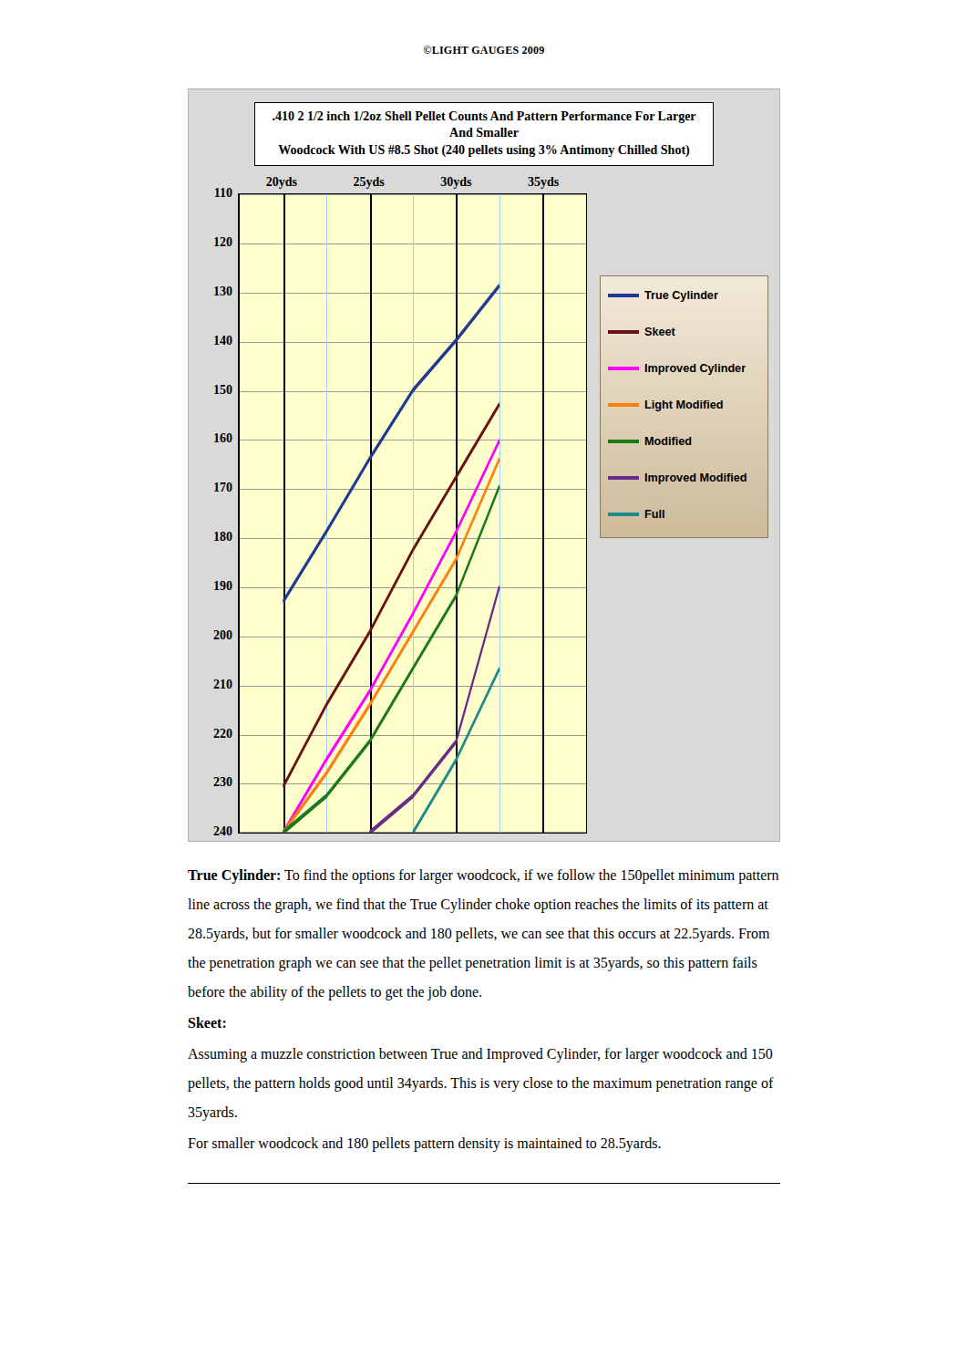©LIGHT GAUGES 2009
.410 2 1/2 inch 1/2oz Shell Pellet Counts And Pattern Performance For Larger And Smaller
Woodcock With US #8.5 Shot (240 pellets using 3% Antimony Chilled Shot)
20yds 25yds 30yds 35yds
110
120
130
140
150
160
170
180
190
200
210
220
230
240
True Cylinder
Skeet
Improved Cylinder
Light Modified
Modified
Improved Modified
Full
True Cylinder: To find the options for larger woodcock, if we follow the 150pellet minimum pattern line across the graph, we find that the True Cylinder choke option reaches the limits of its pattern at 28.5yards, but for smaller woodcock and 180 pellets, we can see that this occurs at 22.5yards. From the penetration graph we can see that the pellet penetration limit is at 35yards, so this pattern fails before the ability of the pellets to get the job done.
Skeet:
Assuming a muzzle constriction between True and Improved Cylinder, for larger woodcock and 150 pellets, the pattern holds good until 34yards. This is very close to the maximum penetration range of 35yards.
For smaller woodcock and 180 pellets pattern density is maintained to 28.5yards.